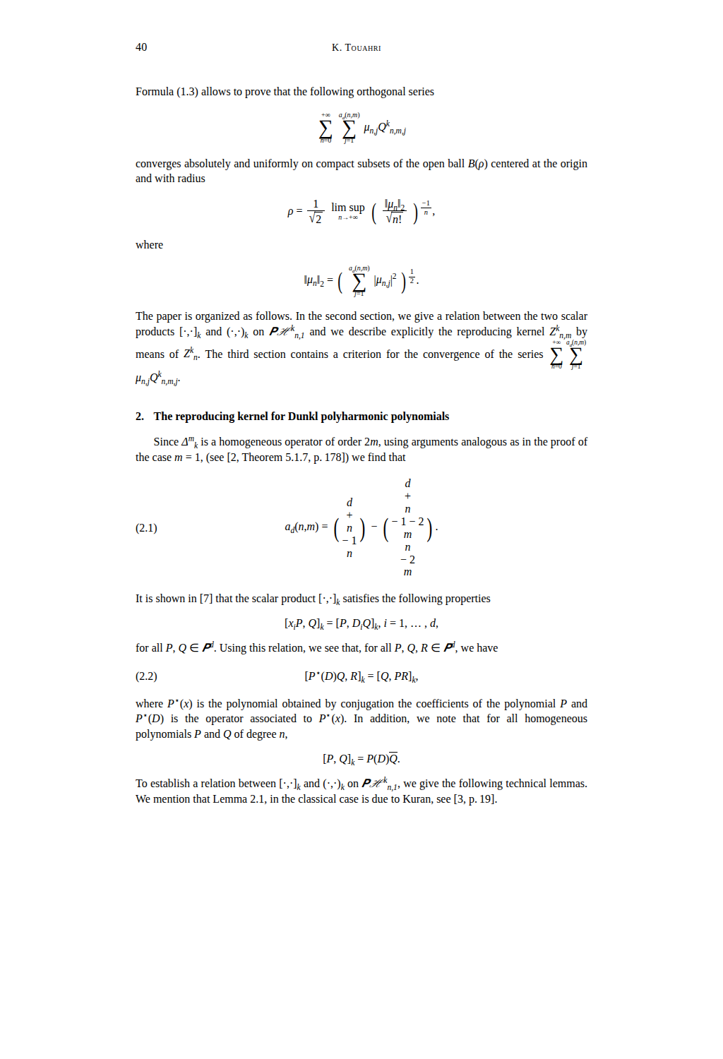40 K. Touahri
Formula (1.3) allows to prove that the following orthogonal series
+∞ ∑ n=0 ad(n,m) ∑ j=1 μn,jQkn,m,j
converges absolutely and uniformly on compact subsets of the open ball B(ρ) centered at the origin and with radius
ρ = 1 √2 lim sup n→+∞ ( ‖μn‖2 √n! )−1 n,
where
‖μn‖2 = ( ad(n,m) ∑ j=1 |μn,j|2 )12.
The paper is organized as follows. In the second section, we give a relation between the two scalar products [·,·]k and (·,·)k on 𝑷ℋkn,1 and we describe explicitly the reproducing kernel Zkn,m by means of Zkn. The third section contains a criterion for the convergence of the series +∞∑n=0 ad(n,m)∑j=1 μn,jQkn,m,j.
2. The reproducing kernel for Dunkl polyharmonic polynomials
Since Δmk is a homogeneous operator of order 2m, using arguments analogous as in the proof of the case m = 1, (see [2, Theorem 5.1.7, p. 178]) we find that
(2.1) ad(n,m) = ( d + n − 1 n ) − ( d + n − 1 − 2m n − 2m ) .
It is shown in [7] that the scalar product [·,·]k satisfies the following properties
[xiP, Q]k = [P, DiQ]k, i = 1, … , d,
for all P, Q ∈ 𝑷d. Using this relation, we see that, for all P, Q, R ∈ 𝑷d, we have
(2.2) [P⋆(D)Q, R]k = [Q, PR]k,
where P⋆(x) is the polynomial obtained by conjugation the coefficients of the polynomial P and P⋆(D) is the operator associated to P⋆(x). In addition, we note that for all homogeneous polynomials P and Q of degree n,
[P, Q]k = P(D)Q.
To establish a relation between [·,·]k and (·,·)k on 𝑷ℋkn,1, we give the following technical lemmas. We mention that Lemma 2.1, in the classical case is due to Kuran, see [3, p. 19].